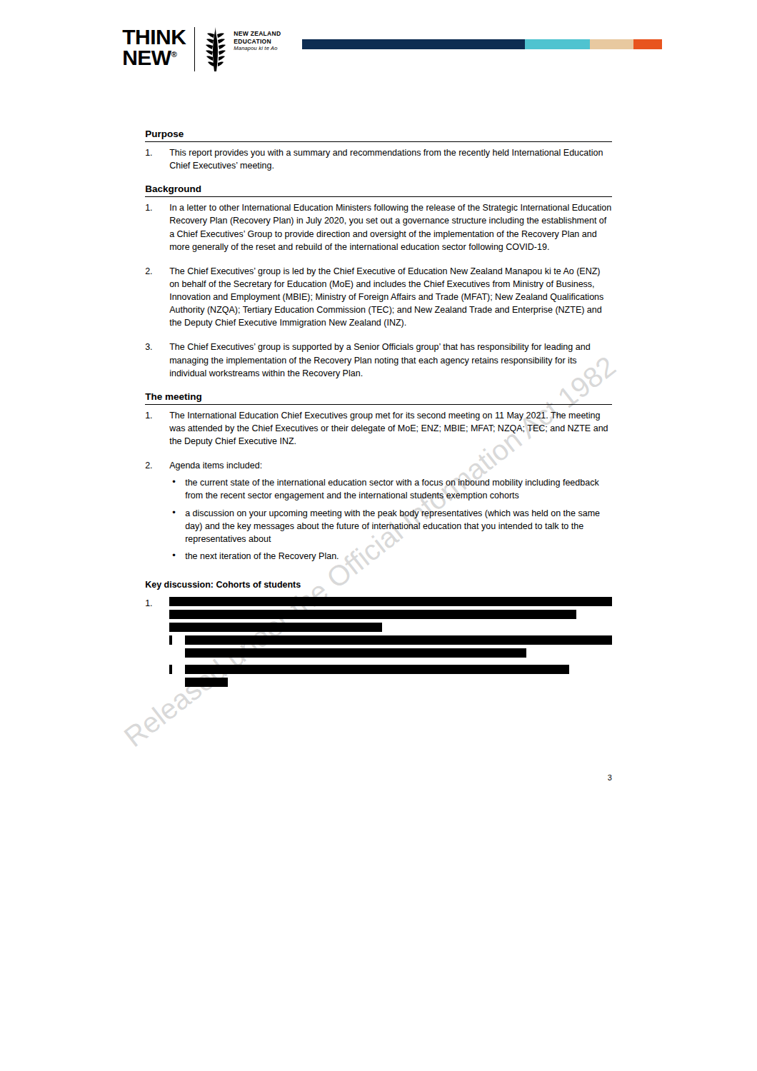THINK
NEW®
NEW ZEALAND
EDUCATION
Manapou ki te Ao
Released under the Official Information Act 1982
Purpose
This report provides you with a summary and recommendations from the recently held International Education Chief Executives’ meeting.
Background
In a letter to other International Education Ministers following the release of the Strategic International Education Recovery Plan (Recovery Plan) in July 2020, you set out a governance structure including the establishment of a Chief Executives’ Group to provide direction and oversight of the implementation of the Recovery Plan and more generally of the reset and rebuild of the international education sector following COVID-19.
The Chief Executives’ group is led by the Chief Executive of Education New Zealand Manapou ki te Ao (ENZ) on behalf of the Secretary for Education (MoE) and includes the Chief Executives from Ministry of Business, Innovation and Employment (MBIE); Ministry of Foreign Affairs and Trade (MFAT); New Zealand Qualifications Authority (NZQA); Tertiary Education Commission (TEC); and New Zealand Trade and Enterprise (NZTE) and the Deputy Chief Executive Immigration New Zealand (INZ).
The Chief Executives’ group is supported by a Senior Officials group’ that has responsibility for leading and managing the implementation of the Recovery Plan noting that each agency retains responsibility for its individual workstreams within the Recovery Plan.
The meeting
The International Education Chief Executives group met for its second meeting on 11 May 2021. The meeting was attended by the Chief Executives or their delegate of MoE; ENZ; MBIE; MFAT; NZQA; TEC; and NZTE and the Deputy Chief Executive INZ.
Agenda items included:
the current state of the international education sector with a focus on inbound mobility including feedback from the recent sector engagement and the international students exemption cohorts
a discussion on your upcoming meeting with the peak body representatives (which was held on the same day) and the key messages about the future of international education that you intended to talk to the representatives about
the next iteration of the Recovery Plan.
Key discussion: Cohorts of students
3